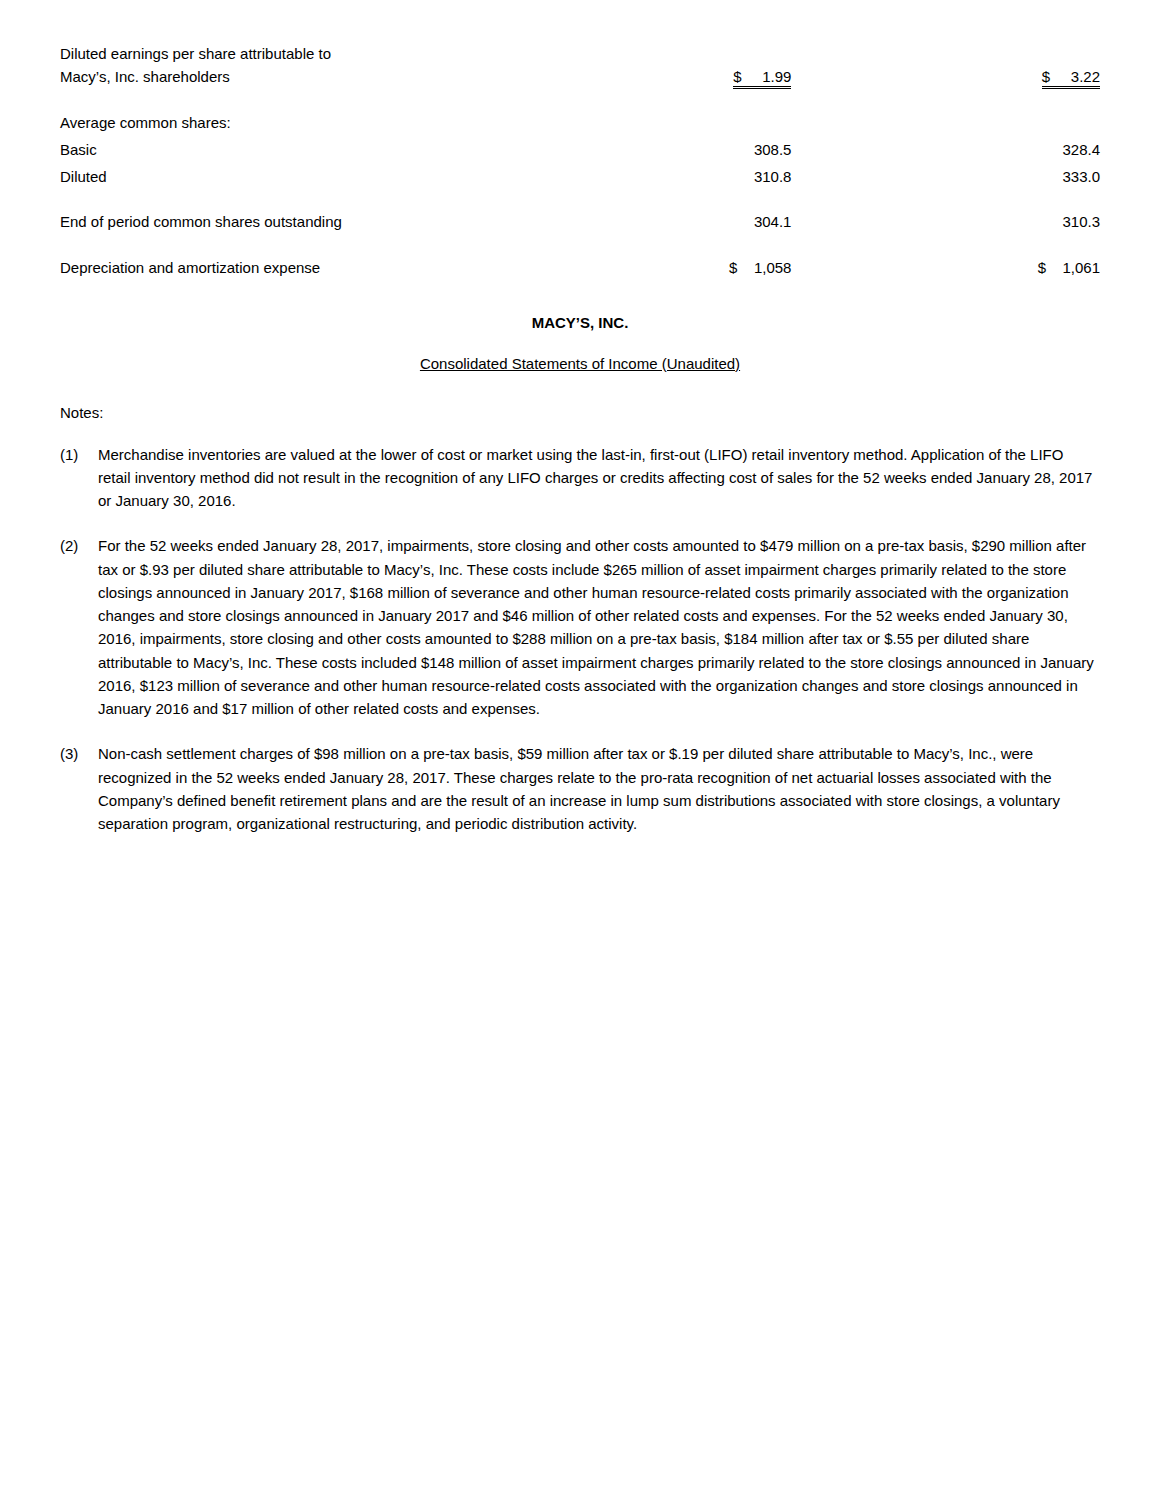| Diluted earnings per share attributable to Macy’s, Inc. shareholders | $ 1.99 | | $ 3.22 |
| Average common shares: | | | |
| Basic | 308.5 | | 328.4 |
| Diluted | 310.8 | | 333.0 |
| End of period common shares outstanding | 304.1 | | 310.3 |
| Depreciation and amortization expense | $ 1,058 | | $ 1,061 |
MACY’S, INC.
Consolidated Statements of Income (Unaudited)
Notes:
(1) Merchandise inventories are valued at the lower of cost or market using the last-in, first-out (LIFO) retail inventory method. Application of the LIFO retail inventory method did not result in the recognition of any LIFO charges or credits affecting cost of sales for the 52 weeks ended January 28, 2017 or January 30, 2016.
(2) For the 52 weeks ended January 28, 2017, impairments, store closing and other costs amounted to $479 million on a pre-tax basis, $290 million after tax or $.93 per diluted share attributable to Macy’s, Inc. These costs include $265 million of asset impairment charges primarily related to the store closings announced in January 2017, $168 million of severance and other human resource-related costs primarily associated with the organization changes and store closings announced in January 2017 and $46 million of other related costs and expenses. For the 52 weeks ended January 30, 2016, impairments, store closing and other costs amounted to $288 million on a pre-tax basis, $184 million after tax or $.55 per diluted share attributable to Macy’s, Inc. These costs included $148 million of asset impairment charges primarily related to the store closings announced in January 2016, $123 million of severance and other human resource-related costs associated with the organization changes and store closings announced in January 2016 and $17 million of other related costs and expenses.
(3) Non-cash settlement charges of $98 million on a pre-tax basis, $59 million after tax or $.19 per diluted share attributable to Macy’s, Inc., were recognized in the 52 weeks ended January 28, 2017. These charges relate to the pro-rata recognition of net actuarial losses associated with the Company’s defined benefit retirement plans and are the result of an increase in lump sum distributions associated with store closings, a voluntary separation program, organizational restructuring, and periodic distribution activity.